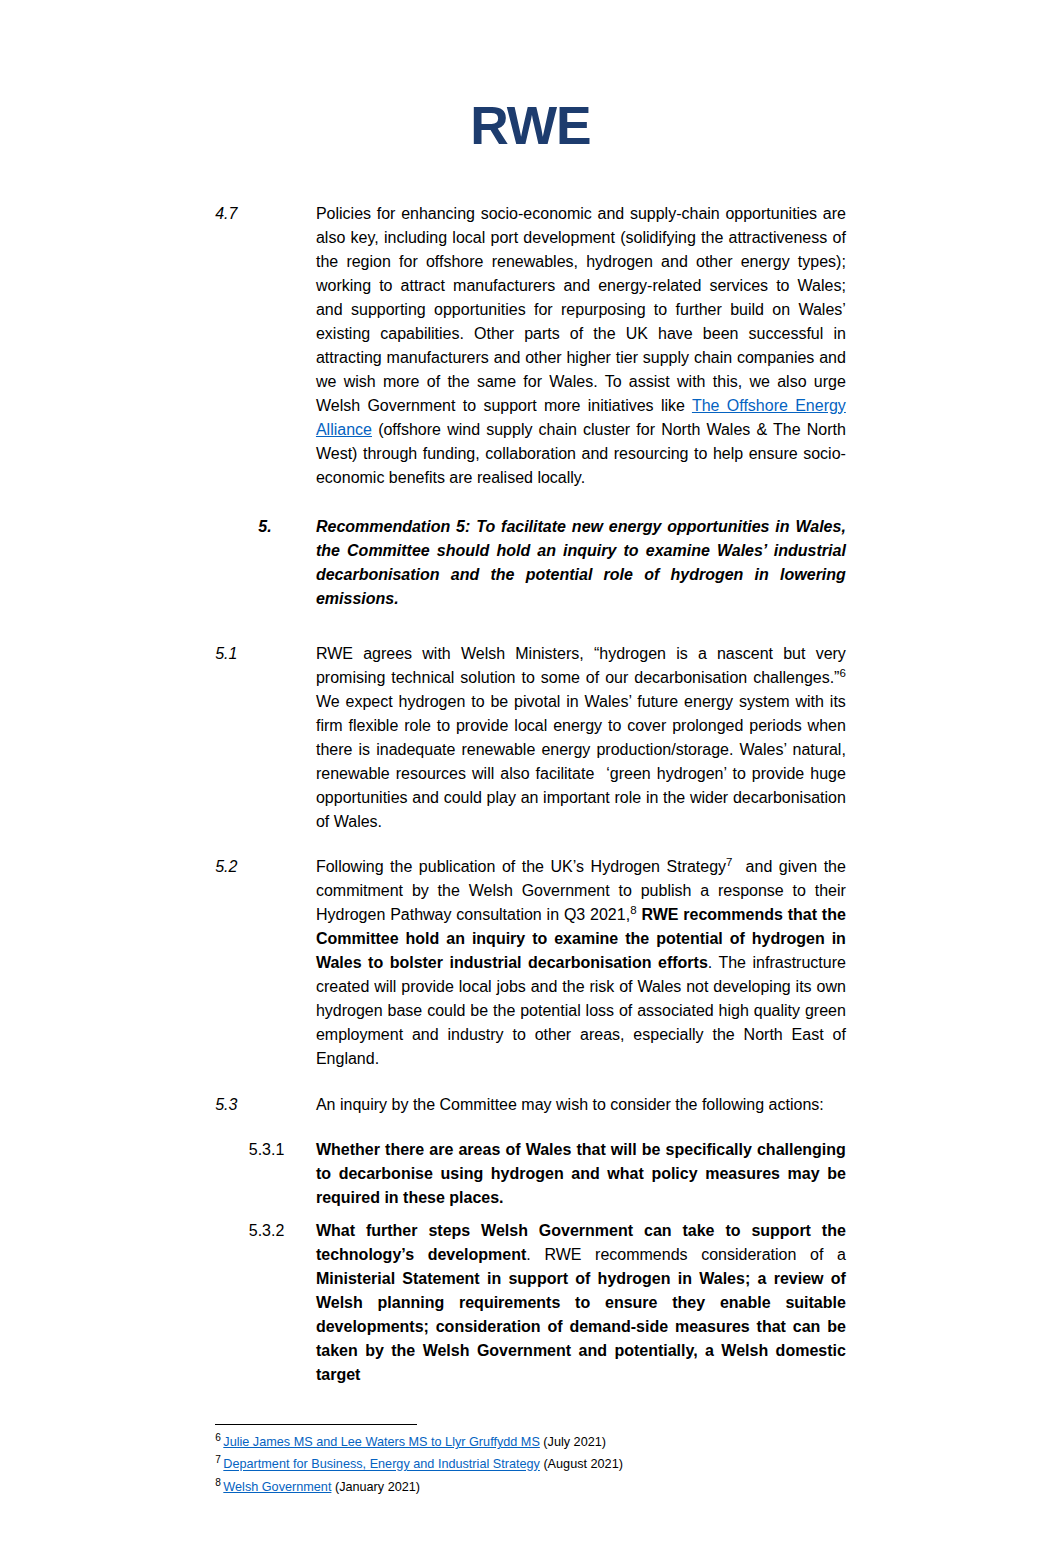RWE
4.7
Policies for enhancing socio-economic and supply-chain opportunities are also key, including local port development (solidifying the attractiveness of the region for offshore renewables, hydrogen and other energy types); working to attract manufacturers and energy-related services to Wales; and supporting opportunities for repurposing to further build on Wales’ existing capabilities. Other parts of the UK have been successful in attracting manufacturers and other higher tier supply chain companies and we wish more of the same for Wales. To assist with this, we also urge Welsh Government to support more initiatives like The Offshore Energy Alliance (offshore wind supply chain cluster for North Wales & The North West) through funding, collaboration and resourcing to help ensure socio-economic benefits are realised locally.
5.
Recommendation 5: To facilitate new energy opportunities in Wales, the Committee should hold an inquiry to examine Wales’ industrial decarbonisation and the potential role of hydrogen in lowering emissions.
5.1
RWE agrees with Welsh Ministers, “hydrogen is a nascent but very promising technical solution to some of our decarbonisation challenges.”6 We expect hydrogen to be pivotal in Wales’ future energy system with its firm flexible role to provide local energy to cover prolonged periods when there is inadequate renewable energy production/storage. Wales’ natural, renewable resources will also facilitate ‘green hydrogen’ to provide huge opportunities and could play an important role in the wider decarbonisation of Wales.
5.2
Following the publication of the UK’s Hydrogen Strategy7 and given the commitment by the Welsh Government to publish a response to their Hydrogen Pathway consultation in Q3 2021,8 RWE recommends that the Committee hold an inquiry to examine the potential of hydrogen in Wales to bolster industrial decarbonisation efforts. The infrastructure created will provide local jobs and the risk of Wales not developing its own hydrogen base could be the potential loss of associated high quality green employment and industry to other areas, especially the North East of England.
5.3
An inquiry by the Committee may wish to consider the following actions:
5.3.1
Whether there are areas of Wales that will be specifically challenging to decarbonise using hydrogen and what policy measures may be required in these places.
5.3.2
What further steps Welsh Government can take to support the technology’s development. RWE recommends consideration of a Ministerial Statement in support of hydrogen in Wales; a review of Welsh planning requirements to ensure they enable suitable developments; consideration of demand-side measures that can be taken by the Welsh Government and potentially, a Welsh domestic target
6 Julie James MS and Lee Waters MS to Llyr Gruffydd MS (July 2021)
7 Department for Business, Energy and Industrial Strategy (August 2021)
8 Welsh Government (January 2021)